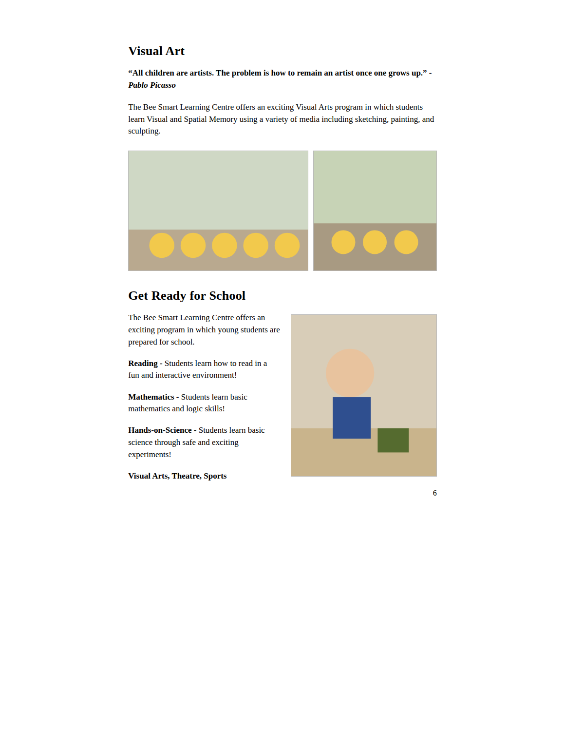Visual Art
“All children are artists. The problem is how to remain an artist once one grows up.” - Pablo Picasso
The Bee Smart Learning Centre offers an exciting Visual Arts program in which students learn Visual and Spatial Memory using a variety of media including sketching, painting, and sculpting.
Get Ready for School
The Bee Smart Learning Centre offers an exciting program in which young students are prepared for school.
Reading - Students learn how to read in a fun and interactive environment!
Mathematics - Students learn basic mathematics and logic skills!
Hands-on-Science - Students learn basic science through safe and exciting experiments!
Visual Arts, Theatre, Sports
6